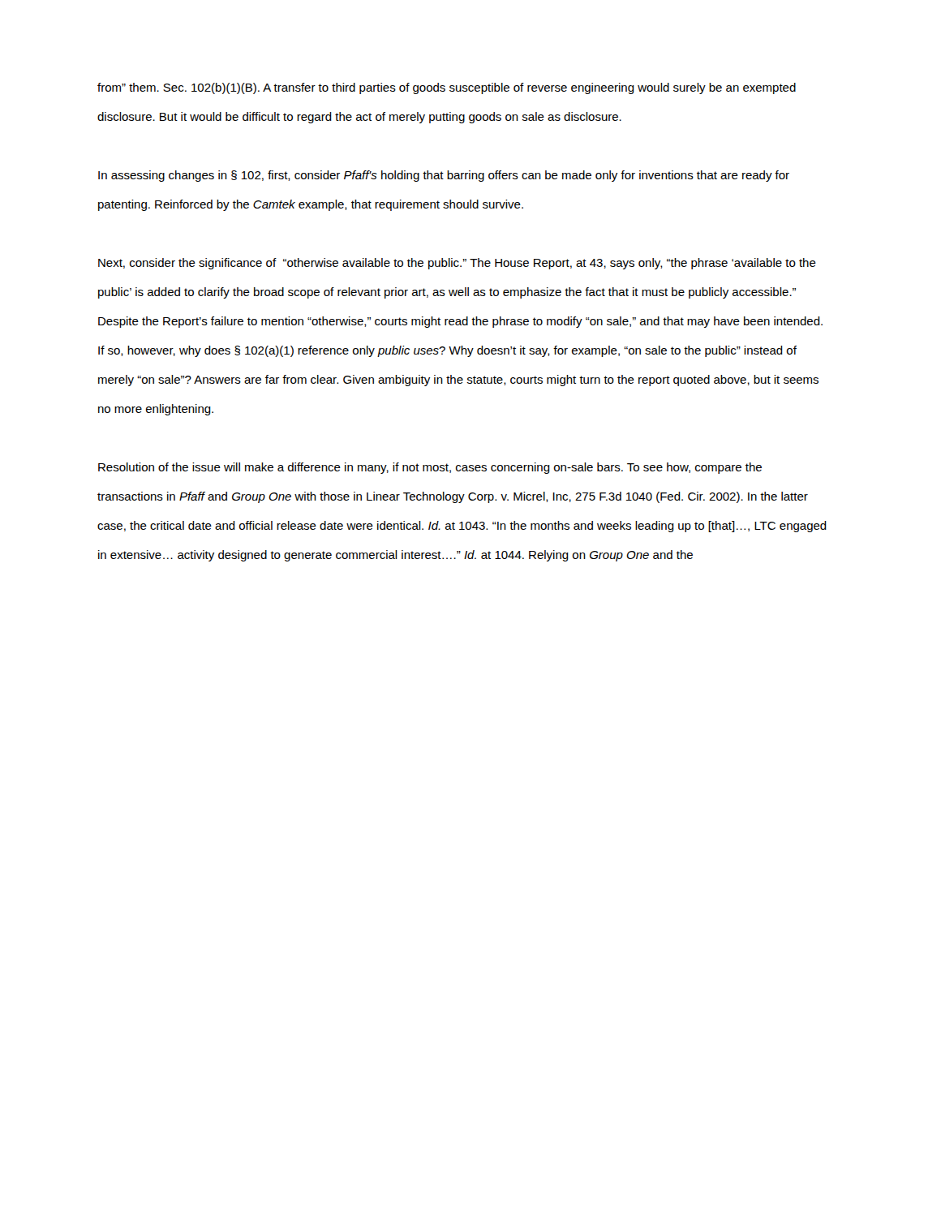from” them. Sec. 102(b)(1)(B). A transfer to third parties of goods susceptible of reverse engineering would surely be an exempted disclosure. But it would be difficult to regard the act of merely putting goods on sale as disclosure.
In assessing changes in § 102, first, consider Pfaff's holding that barring offers can be made only for inventions that are ready for patenting. Reinforced by the Camtek example, that requirement should survive.
Next, consider the significance of “otherwise available to the public.” The House Report, at 43, says only, “the phrase ‘available to the public’ is added to clarify the broad scope of relevant prior art, as well as to emphasize the fact that it must be publicly accessible.” Despite the Report’s failure to mention “otherwise,” courts might read the phrase to modify “on sale,” and that may have been intended. If so, however, why does § 102(a)(1) reference only public uses? Why doesn’t it say, for example, “on sale to the public” instead of merely “on sale”? Answers are far from clear. Given ambiguity in the statute, courts might turn to the report quoted above, but it seems no more enlightening.
Resolution of the issue will make a difference in many, if not most, cases concerning on-sale bars. To see how, compare the transactions in Pfaff and Group One with those in Linear Technology Corp. v. Micrel, Inc, 275 F.3d 1040 (Fed. Cir. 2002). In the latter case, the critical date and official release date were identical. Id. at 1043. “In the months and weeks leading up to [that]…, LTC engaged in extensive… activity designed to generate commercial interest….” Id. at 1044. Relying on Group One and the